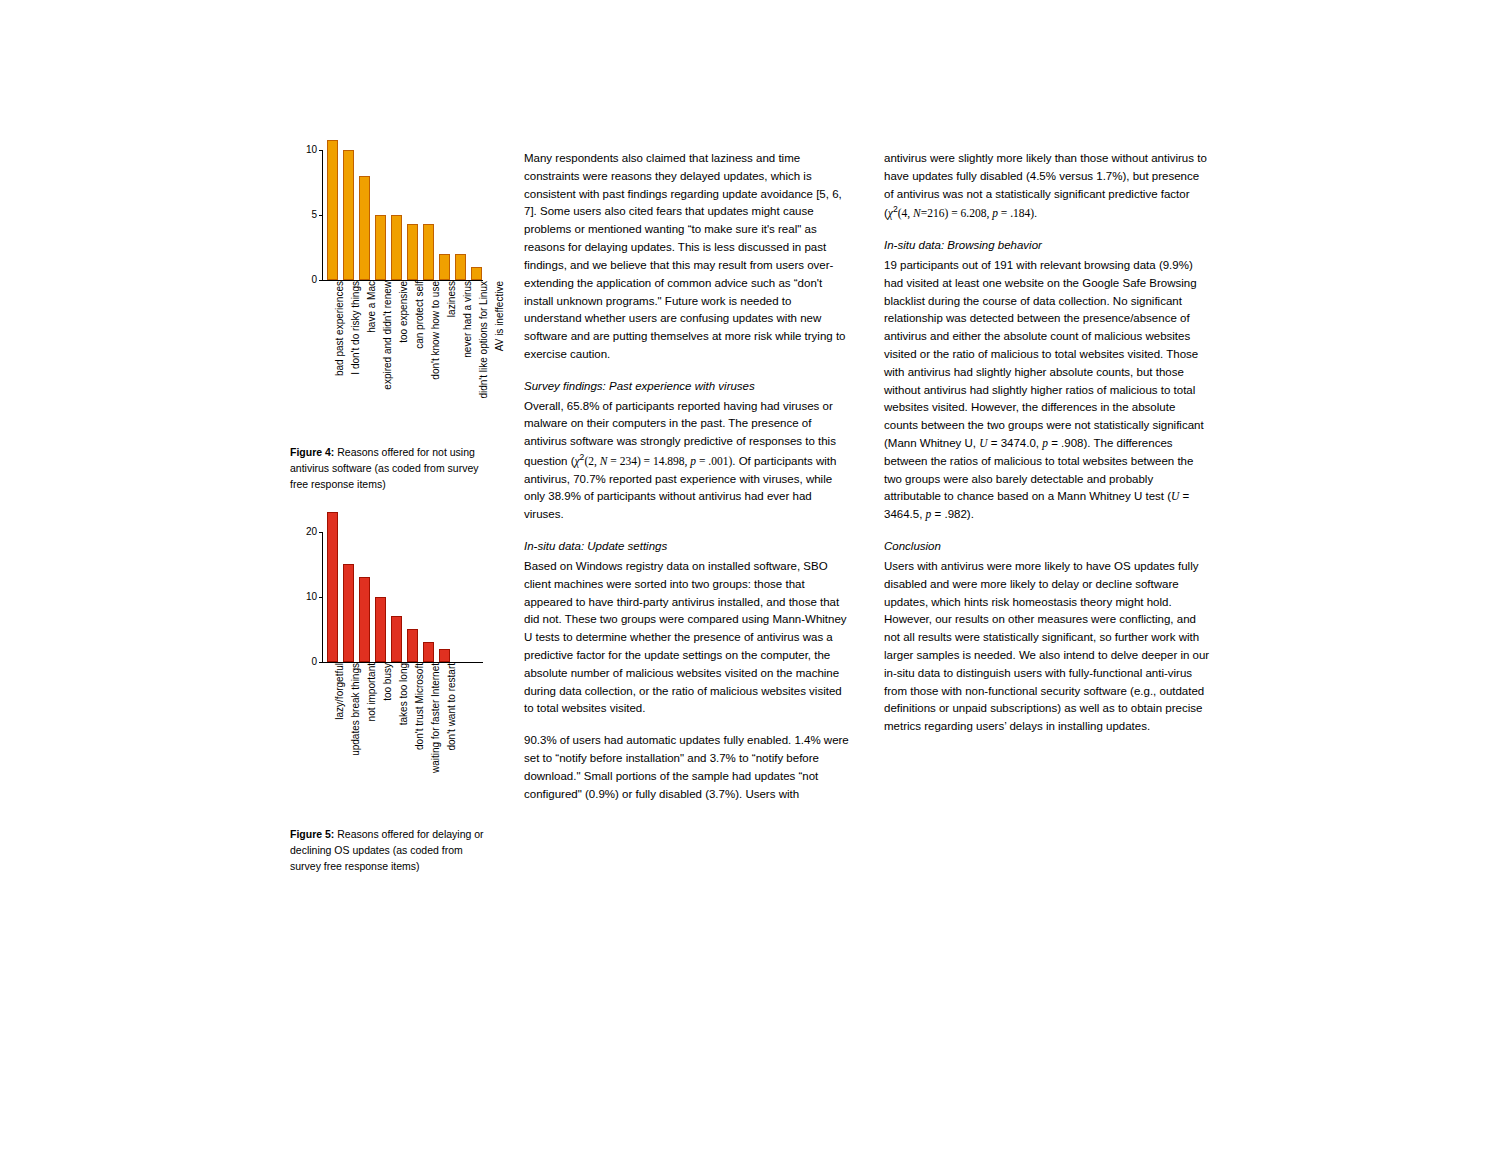10 5 0
bad past experiences I don't do risky things have a Mac expired and didn't renew too expensive can protect self don't know how to use laziness never had a virus didn't like options for Linux AV is ineffective
Figure 4: Reasons offered for not using antivirus software (as coded from survey free response items)
20 10 0
lazy/forgetful updates break things not important too busy takes too long don't trust Microsoft waiting for faster Internet don't want to restart
Figure 5: Reasons offered for delaying or declining OS updates (as coded from survey free response items)
Many respondents also claimed that laziness and time constraints were reasons they delayed updates, which is consistent with past findings regarding update avoidance [5, 6, 7]. Some users also cited fears that updates might cause problems or mentioned wanting “to make sure it's real" as reasons for delaying updates. This is less discussed in past findings, and we believe that this may result from users over-extending the application of common advice such as “don't install unknown programs." Future work is needed to understand whether users are confusing updates with new software and are putting themselves at more risk while trying to exercise caution.
Survey findings: Past experience with viruses
Overall, 65.8% of participants reported having had viruses or malware on their computers in the past. The presence of antivirus software was strongly predictive of responses to this question (χ2(2, N = 234) = 14.898, p = .001). Of participants with antivirus, 70.7% reported past experience with viruses, while only 38.9% of participants without antivirus had ever had viruses.
In-situ data: Update settings
Based on Windows registry data on installed software, SBO client machines were sorted into two groups: those that appeared to have third-party antivirus installed, and those that did not. These two groups were compared using Mann-Whitney U tests to determine whether the presence of antivirus was a predictive factor for the update settings on the computer, the absolute number of malicious websites visited on the machine during data collection, or the ratio of malicious websites visited to total websites visited.
90.3% of users had automatic updates fully enabled. 1.4% were set to “notify before installation" and 3.7% to “notify before download." Small portions of the sample had updates “not configured" (0.9%) or fully disabled (3.7%). Users with
antivirus were slightly more likely than those without antivirus to have updates fully disabled (4.5% versus 1.7%), but presence of antivirus was not a statistically significant predictive factor (χ2(4, N=216) = 6.208, p = .184).
In-situ data: Browsing behavior
19 participants out of 191 with relevant browsing data (9.9%) had visited at least one website on the Google Safe Browsing blacklist during the course of data collection. No significant relationship was detected between the presence/absence of antivirus and either the absolute count of malicious websites visited or the ratio of malicious to total websites visited. Those with antivirus had slightly higher absolute counts, but those without antivirus had slightly higher ratios of malicious to total websites visited. However, the differences in the absolute counts between the two groups were not statistically significant (Mann Whitney U, U = 3474.0, p = .908). The differences between the ratios of malicious to total websites between the two groups were also barely detectable and probably attributable to chance based on a Mann Whitney U test (U = 3464.5, p = .982).
Conclusion
Users with antivirus were more likely to have OS updates fully disabled and were more likely to delay or decline software updates, which hints risk homeostasis theory might hold. However, our results on other measures were conflicting, and not all results were statistically significant, so further work with larger samples is needed. We also intend to delve deeper in our in-situ data to distinguish users with fully-functional anti-virus from those with non-functional security software (e.g., outdated definitions or unpaid subscriptions) as well as to obtain precise metrics regarding users’ delays in installing updates.